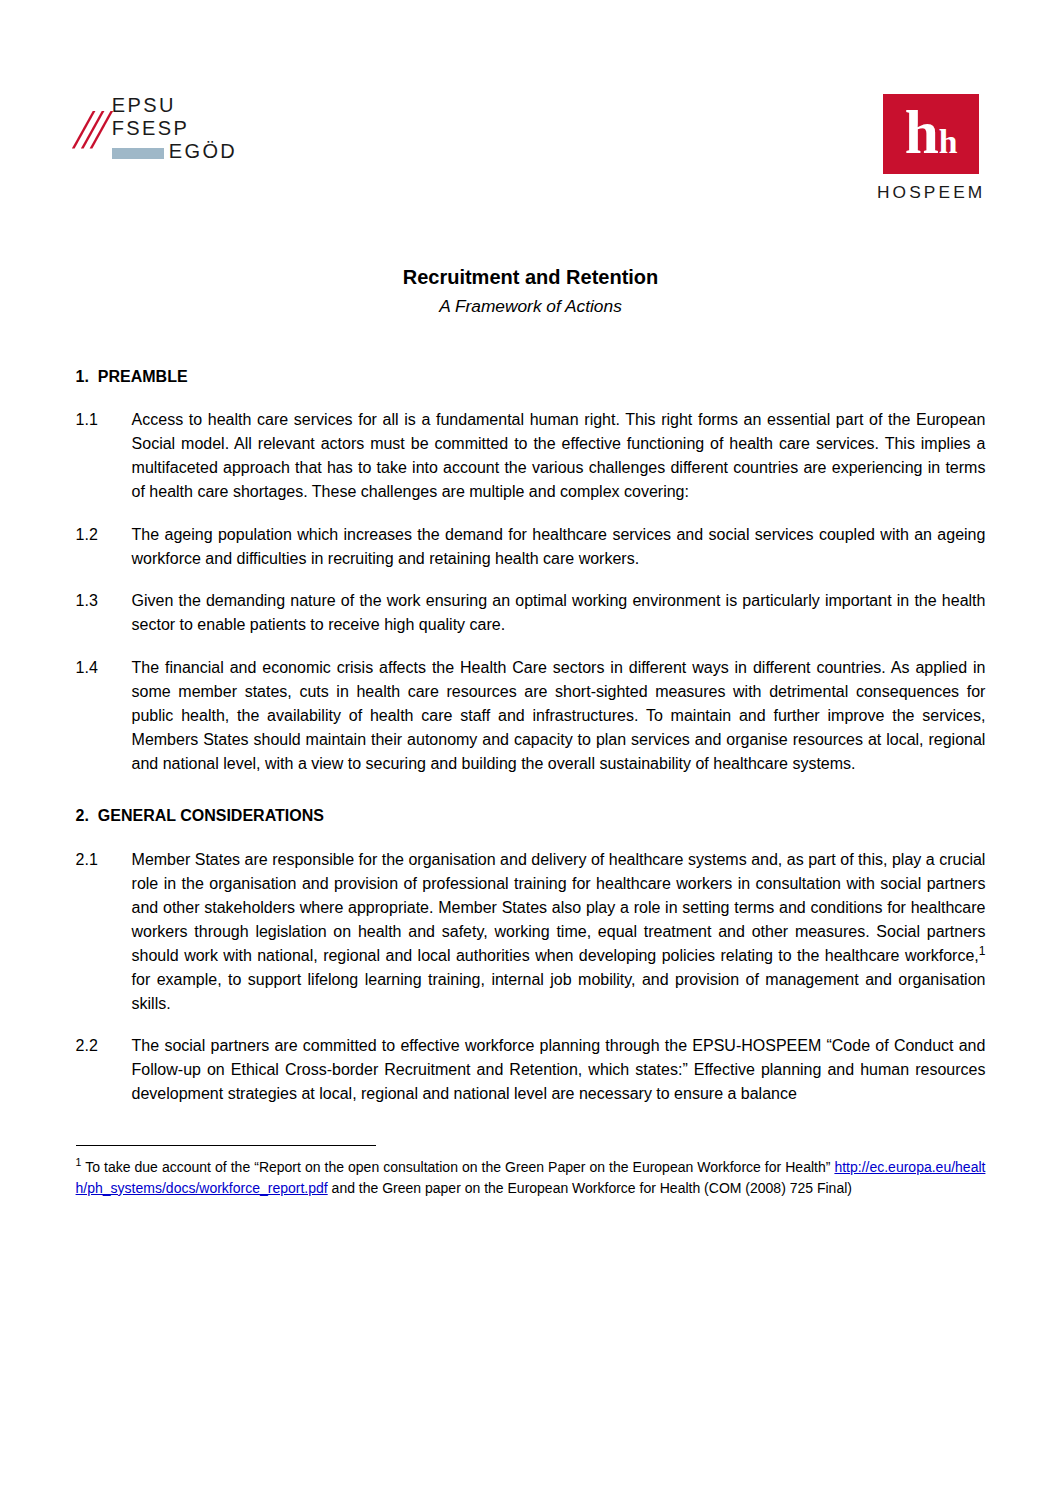///
EPSU
FSESP
EGÖD
hh
HOSPEEM
Recruitment and Retention
A Framework of Actions
1. PREAMBLE
1.1
Access to health care services for all is a fundamental human right. This right forms an essential part of the European Social model. All relevant actors must be committed to the effective functioning of health care services. This implies a multifaceted approach that has to take into account the various challenges different countries are experiencing in terms of health care shortages. These challenges are multiple and complex covering:
1.2
The ageing population which increases the demand for healthcare services and social services coupled with an ageing workforce and difficulties in recruiting and retaining health care workers.
1.3
Given the demanding nature of the work ensuring an optimal working environment is particularly important in the health sector to enable patients to receive high quality care.
1.4
The financial and economic crisis affects the Health Care sectors in different ways in different countries. As applied in some member states, cuts in health care resources are short-sighted measures with detrimental consequences for public health, the availability of health care staff and infrastructures. To maintain and further improve the services, Members States should maintain their autonomy and capacity to plan services and organise resources at local, regional and national level, with a view to securing and building the overall sustainability of healthcare systems.
2. GENERAL CONSIDERATIONS
2.1
Member States are responsible for the organisation and delivery of healthcare systems and, as part of this, play a crucial role in the organisation and provision of professional training for healthcare workers in consultation with social partners and other stakeholders where appropriate. Member States also play a role in setting terms and conditions for healthcare workers through legislation on health and safety, working time, equal treatment and other measures. Social partners should work with national, regional and local authorities when developing policies relating to the healthcare workforce,1 for example, to support lifelong learning training, internal job mobility, and provision of management and organisation skills.
2.2
The social partners are committed to effective workforce planning through the EPSU-HOSPEEM “Code of Conduct and Follow-up on Ethical Cross-border Recruitment and Retention, which states:” Effective planning and human resources development strategies at local, regional and national level are necessary to ensure a balance
1 To take due account of the “Report on the open consultation on the Green Paper on the European Workforce for Health” http://ec.europa.eu/health/ph_systems/docs/workforce_report.pdf and the Green paper on the European Workforce for Health (COM (2008) 725 Final)